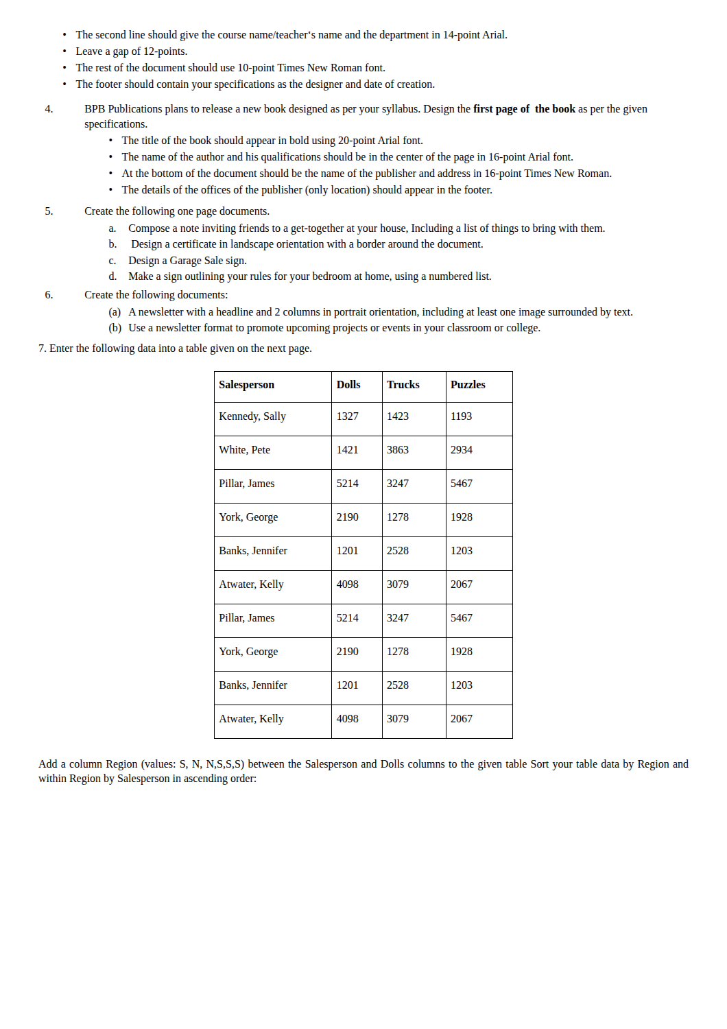The second line should give the course name/teacher‘s name and the department in 14-point Arial.
Leave a gap of 12-points.
The rest of the document should use 10-point Times New Roman font.
The footer should contain your specifications as the designer and date of creation.
4. BPB Publications plans to release a new book designed as per your syllabus. Design the first page of the book as per the given specifications.
The title of the book should appear in bold using 20-point Arial font.
The name of the author and his qualifications should be in the center of the page in 16-point Arial font.
At the bottom of the document should be the name of the publisher and address in 16-point Times New Roman.
The details of the offices of the publisher (only location) should appear in the footer.
5. Create the following one page documents.
a. Compose a note inviting friends to a get-together at your house, Including a list of things to bring with them.
b. Design a certificate in landscape orientation with a border around the document.
c. Design a Garage Sale sign.
d. Make a sign outlining your rules for your bedroom at home, using a numbered list.
6. Create the following documents:
(a) A newsletter with a headline and 2 columns in portrait orientation, including at least one image surrounded by text.
(b) Use a newsletter format to promote upcoming projects or events in your classroom or college.
7. Enter the following data into a table given on the next page.
| Salesperson | Dolls | Trucks | Puzzles |
| --- | --- | --- | --- |
| Kennedy, Sally | 1327 | 1423 | 1193 |
| White, Pete | 1421 | 3863 | 2934 |
| Pillar, James | 5214 | 3247 | 5467 |
| York, George | 2190 | 1278 | 1928 |
| Banks, Jennifer | 1201 | 2528 | 1203 |
| Atwater, Kelly | 4098 | 3079 | 2067 |
| Pillar, James | 5214 | 3247 | 5467 |
| York, George | 2190 | 1278 | 1928 |
| Banks, Jennifer | 1201 | 2528 | 1203 |
| Atwater, Kelly | 4098 | 3079 | 2067 |
Add a column Region (values: S, N, N,S,S,S) between the Salesperson and Dolls columns to the given table Sort your table data by Region and within Region by Salesperson in ascending order: